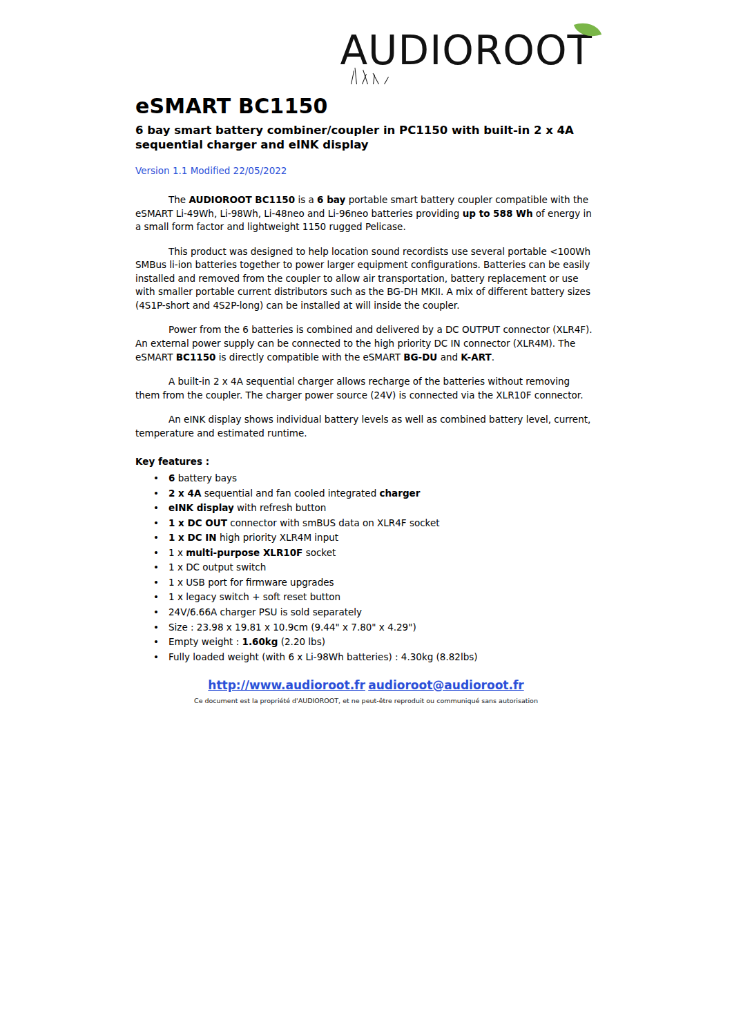AUDIOROOT
eSMART BC1150
6 bay smart battery combiner/coupler in PC1150 with built-in 2 x 4A
sequential charger and eINK display
Version 1.1 Modified 22/05/2022
The AUDIOROOT BC1150 is a 6 bay portable smart battery coupler compatible with the eSMART Li-49Wh, Li-98Wh, Li-48neo and Li-96neo batteries providing up to 588 Wh of energy in a small form factor and lightweight 1150 rugged Pelicase.
This product was designed to help location sound recordists use several portable <100Wh SMBus li-ion batteries together to power larger equipment configurations. Batteries can be easily installed and removed from the coupler to allow air transportation, battery replacement or use with smaller portable current distributors such as the BG-DH MKII. A mix of different battery sizes (4S1P-short and 4S2P-long) can be installed at will inside the coupler.
Power from the 6 batteries is combined and delivered by a DC OUTPUT connector (XLR4F). An external power supply can be connected to the high priority DC IN connector (XLR4M). The eSMART BC1150 is directly compatible with the eSMART BG-DU and K-ART.
A built-in 2 x 4A sequential charger allows recharge of the batteries without removing them from the coupler. The charger power source (24V) is connected via the XLR10F connector.
An eINK display shows individual battery levels as well as combined battery level, current, temperature and estimated runtime.
Key features :
6 battery bays
2 x 4A sequential and fan cooled integrated charger
eINK display with refresh button
1 x DC OUT connector with smBUS data on XLR4F socket
1 x DC IN high priority XLR4M input
1 x multi-purpose XLR10F socket
1 x DC output switch
1 x USB port for firmware upgrades
1 x legacy switch + soft reset button
24V/6.66A charger PSU is sold separately
Size : 23.98 x 19.81 x 10.9cm (9.44" x 7.80" x 4.29")
Empty weight : 1.60kg (2.20 lbs)
Fully loaded weight (with 6 x Li-98Wh batteries) : 4.30kg (8.82lbs)
http://www.audioroot.fr audioroot@audioroot.fr
Ce document est la propriété d'AUDIOROOT, et ne peut-être reproduit ou communiqué sans autorisation